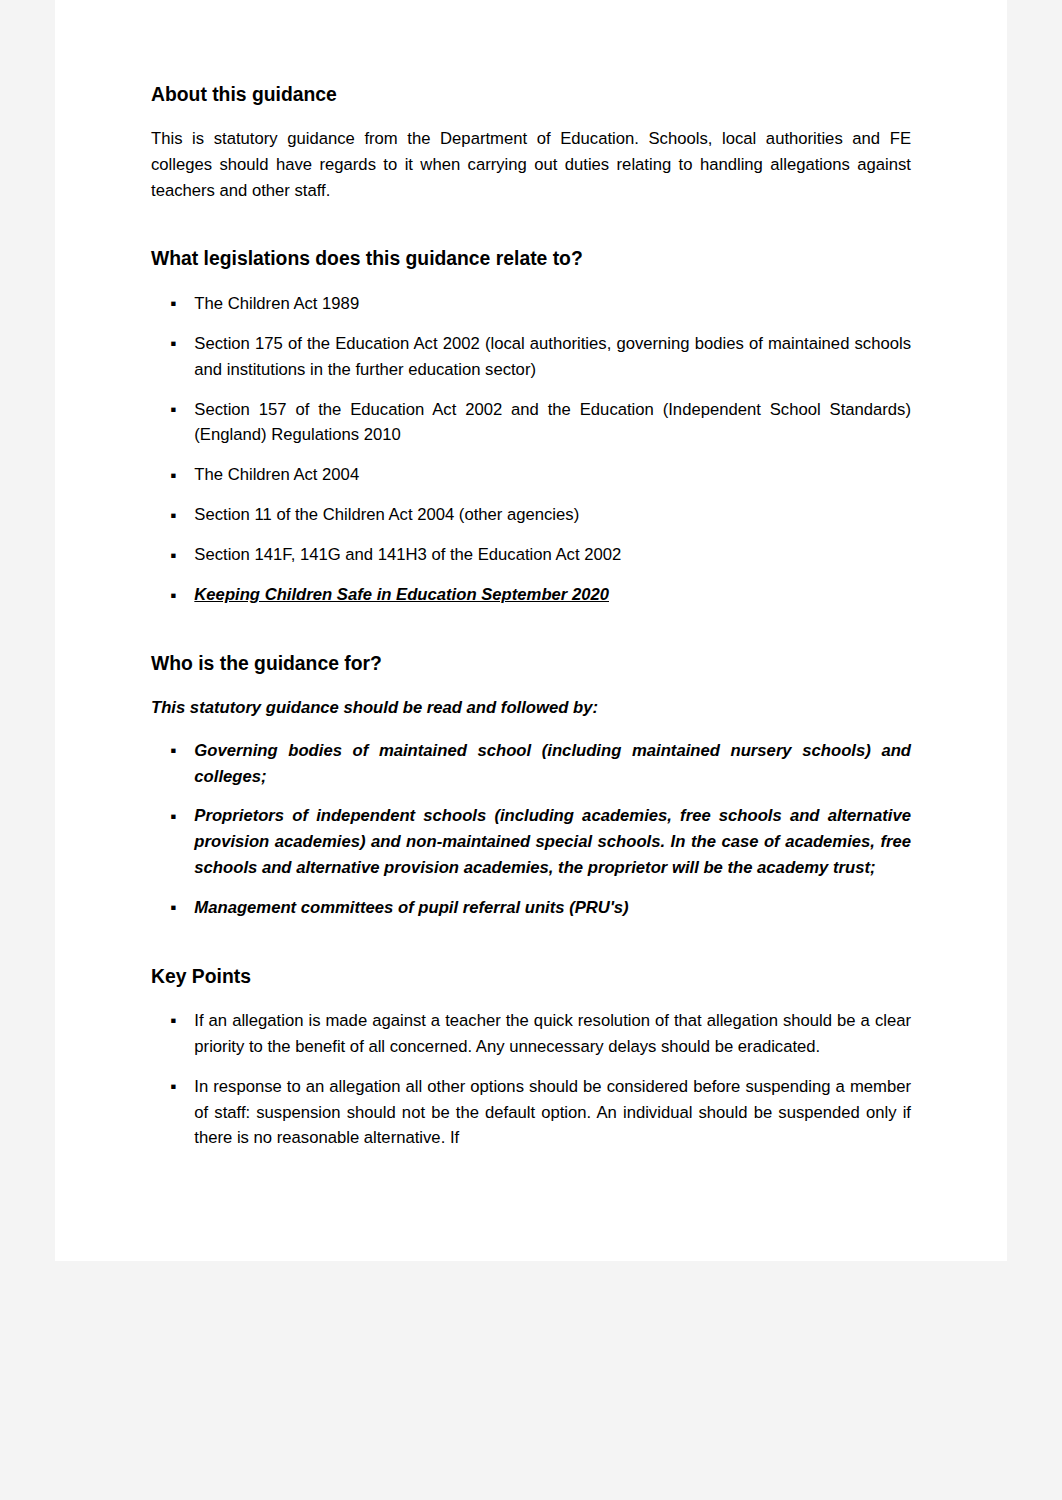About this guidance
This is statutory guidance from the Department of Education. Schools, local authorities and FE colleges should have regards to it when carrying out duties relating to handling allegations against teachers and other staff.
What legislations does this guidance relate to?
The Children Act 1989
Section 175 of the Education Act 2002 (local authorities, governing bodies of maintained schools and institutions in the further education sector)
Section 157 of the Education Act 2002 and the Education (Independent School Standards) (England) Regulations 2010
The Children Act 2004
Section 11 of the Children Act 2004 (other agencies)
Section 141F, 141G and 141H3 of the Education Act 2002
Keeping Children Safe in Education September 2020
Who is the guidance for?
This statutory guidance should be read and followed by:
Governing bodies of maintained school (including maintained nursery schools) and colleges;
Proprietors of independent schools (including academies, free schools and alternative provision academies) and non-maintained special schools. In the case of academies, free schools and alternative provision academies, the proprietor will be the academy trust;
Management committees of pupil referral units (PRU's)
Key Points
If an allegation is made against a teacher the quick resolution of that allegation should be a clear priority to the benefit of all concerned. Any unnecessary delays should be eradicated.
In response to an allegation all other options should be considered before suspending a member of staff: suspension should not be the default option. An individual should be suspended only if there is no reasonable alternative. If